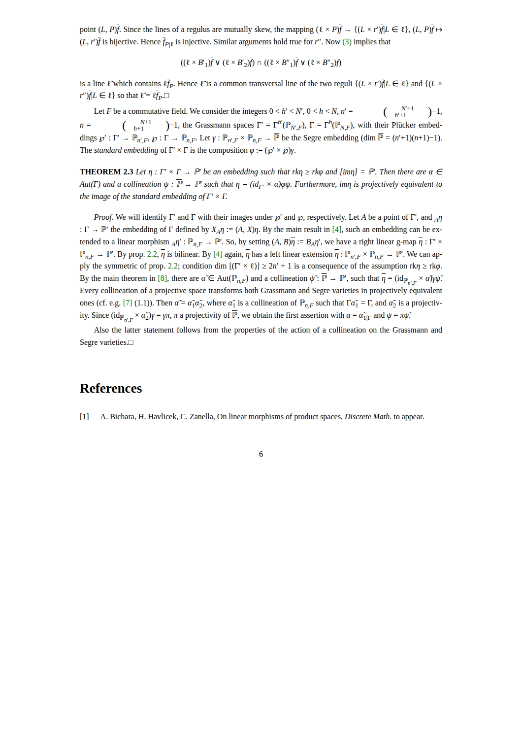point (L, P)f. Since the lines of a regulus are mutually skew, the mapping (ℓ × P)f → {(L × r′)f|L ∈ ℓ}, (L, P)f ↦ (L, r′)f is bijective. Hence fP|ℓ is injective. Similar arguments hold true for r″. Now (3) implies that
((ℓ × B′1)f ∨ (ℓ × B′2)f) ∩ ((ℓ × B″1)f ∨ (ℓ × B″2)f)
is a line ℓ̃ which contains ℓfP. Hence ℓ̃ is a common transversal line of the two reguli {(L × r′)f|L ∈ ℓ} and {(L × r″)f|L ∈ ℓ} so that ℓ̃ = ℓfP.□
Let F be a commutative field. We consider the integers 0 < h′ < N′, 0 < h < N, n′ = (N′+1
h′+1)−1, n = (N+1
h+1)−1, the Grassmann spaces Γ′ = Γh′(ℙN′,F), Γ = Γh(ℙN,F), with their Plücker embeddings ℘′ : Γ′ → ℙn′,F, ℘ : Γ → ℙn,F. Let γ : ℙn′,F × ℙn,F → ℙ be the Segre embedding (dim ℙ = (n′+1)(n+1)−1). The standard embedding of Γ′ × Γ is the composition φ := (℘′ × ℘)γ.
THEOREM 2.3 Let η : Γ′ × Γ → ℙ′ be an embedding such that rkη ≥ rkφ and [imη] = ℙ′. Then there are α ∈ Aut(Γ) and a collineation ψ : ℙ → ℙ′ such that η = (idΓ′ × α)φψ. Furthermore, imη is projectively equivalent to the image of the standard embedding of Γ′ × Γ.
Proof. We will identify Γ′ and Γ with their images under ℘′ and ℘, respectively. Let A be a point of Γ′, and Aη : Γ → ℙ′ the embedding of Γ defined by XAη := (A, X)η. By the main result in [4], such an embedding can be extended to a linear morphism Aη′ : ℙn,F → ℙ′. So, by setting (A, B)η := BAη′, we have a right linear g-map η : Γ′ × ℙn,F → ℙ′. By prop. 2.2, η is bilinear. By [4] again, η has a left linear extension η : ℙn′,F × ℙn,F → ℙ′. We can apply the symmetric of prop. 2.2; condition dim [(Γ′ × ℓ)] ≥ 2n′ + 1 is a consequence of the assumption rkη ≥ rkφ. By the main theorem in [8], there are α̃ ∈ Aut(ℙn,F) and a collineation ψ̃ : ℙ → ℙ′, such that η = (idℙn′,F × α̃)γψ̃. Every collineation of a projective space transforms both Grassmann and Segre varieties in projectively equivalent ones (cf. e.g. [7] (1.1)). Then α̃ = α̃1α̃2, where α̃1 is a collineation of ℙn,F such that Γα̃1 = Γ, and α̃2 is a projectivity. Since (idℙn′,F × α̃2)γ = γπ, π a projectivity of ℙ, we obtain the first assertion with α = α̃1|Γ and ψ = πψ̃.
Also the latter statement follows from the properties of the action of a collineation on the Grassmann and Segre varieties.□
References
[1] A. Bichara, H. Havlicek, C. Zanella, On linear morphisms of product spaces, Discrete Math. to appear.
6